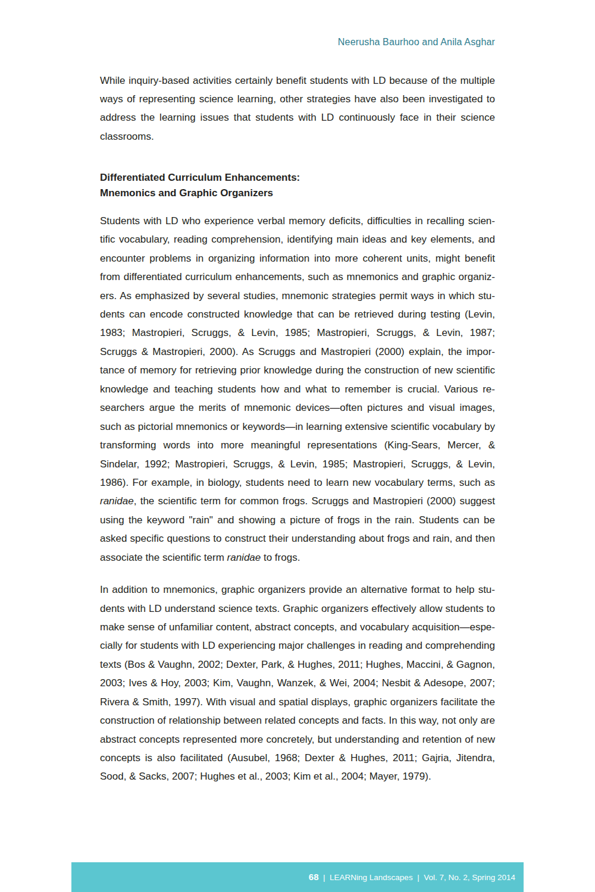Neerusha Baurhoo and Anila Asghar
While inquiry-based activities certainly benefit students with LD because of the multiple ways of representing science learning, other strategies have also been investigated to address the learning issues that students with LD continuously face in their science classrooms.
Differentiated Curriculum Enhancements:
Mnemonics and Graphic Organizers
Students with LD who experience verbal memory deficits, difficulties in recalling scientific vocabulary, reading comprehension, identifying main ideas and key elements, and encounter problems in organizing information into more coherent units, might benefit from differentiated curriculum enhancements, such as mnemonics and graphic organizers. As emphasized by several studies, mnemonic strategies permit ways in which students can encode constructed knowledge that can be retrieved during testing (Levin, 1983; Mastropieri, Scruggs, & Levin, 1985; Mastropieri, Scruggs, & Levin, 1987; Scruggs & Mastropieri, 2000). As Scruggs and Mastropieri (2000) explain, the importance of memory for retrieving prior knowledge during the construction of new scientific knowledge and teaching students how and what to remember is crucial. Various researchers argue the merits of mnemonic devices—often pictures and visual images, such as pictorial mnemonics or keywords—in learning extensive scientific vocabulary by transforming words into more meaningful representations (King-Sears, Mercer, & Sindelar, 1992; Mastropieri, Scruggs, & Levin, 1985; Mastropieri, Scruggs, & Levin, 1986). For example, in biology, students need to learn new vocabulary terms, such as ranidae, the scientific term for common frogs. Scruggs and Mastropieri (2000) suggest using the keyword "rain" and showing a picture of frogs in the rain. Students can be asked specific questions to construct their understanding about frogs and rain, and then associate the scientific term ranidae to frogs.
In addition to mnemonics, graphic organizers provide an alternative format to help students with LD understand science texts. Graphic organizers effectively allow students to make sense of unfamiliar content, abstract concepts, and vocabulary acquisition—especially for students with LD experiencing major challenges in reading and comprehending texts (Bos & Vaughn, 2002; Dexter, Park, & Hughes, 2011; Hughes, Maccini, & Gagnon, 2003; Ives & Hoy, 2003; Kim, Vaughn, Wanzek, & Wei, 2004; Nesbit & Adesope, 2007; Rivera & Smith, 1997). With visual and spatial displays, graphic organizers facilitate the construction of relationship between related concepts and facts. In this way, not only are abstract concepts represented more concretely, but understanding and retention of new concepts is also facilitated (Ausubel, 1968; Dexter & Hughes, 2011; Gajria, Jitendra, Sood, & Sacks, 2007; Hughes et al., 2003; Kim et al., 2004; Mayer, 1979).
68 | LEARNing Landscapes | Vol. 7, No. 2, Spring 2014